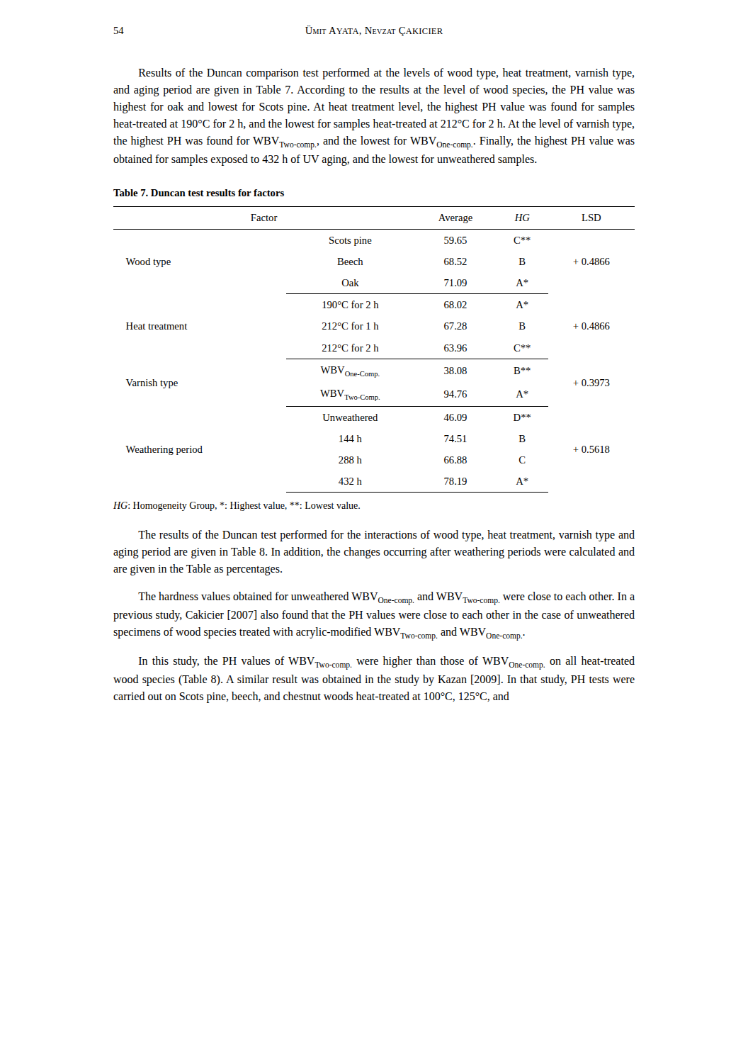54 Ümit AYATA, Nevzat ÇAKICIER 54
Results of the Duncan comparison test performed at the levels of wood type, heat treatment, varnish type, and aging period are given in Table 7. According to the results at the level of wood species, the PH value was highest for oak and lowest for Scots pine. At heat treatment level, the highest PH value was found for samples heat-treated at 190°C for 2 h, and the lowest for samples heat-treated at 212°C for 2 h. At the level of varnish type, the highest PH was found for WBVTwo-comp., and the lowest for WBVOne-comp.. Finally, the highest PH value was obtained for samples exposed to 432 h of UV aging, and the lowest for unweathered samples.
Table 7. Duncan test results for factors
| Factor | Average | HG | LSD |
| --- | --- | --- | --- |
| Wood type | Scots pine | 59.65 | C** | + 0.4866 |
| Beech | 68.52 | B |
| Oak | 71.09 | A* |
| Heat treatment | 190°C for 2 h | 68.02 | A* | + 0.4866 |
| 212°C for 1 h | 67.28 | B |
| 212°C for 2 h | 63.96 | C** |
| Varnish type | WBV One-Comp. | 38.08 | B** | + 0.3973 |
| WBV Two-Comp. | 94.76 | A* |
| Weathering period | Unweathered | 46.09 | D** | + 0.5618 |
| 144 h | 74.51 | B |
| 288 h | 66.88 | C |
| 432 h | 78.19 | A* |
HG: Homogeneity Group, *: Highest value, **: Lowest value.
The results of the Duncan test performed for the interactions of wood type, heat treatment, varnish type and aging period are given in Table 8. In addition, the changes occurring after weathering periods were calculated and are given in the Table as percentages.
The hardness values obtained for unweathered WBVOne-comp. and WBVTwo-comp. were close to each other. In a previous study, Cakicier [2007] also found that the PH values were close to each other in the case of unweathered specimens of wood species treated with acrylic-modified WBVTwo-comp. and WBVOne-comp..
In this study, the PH values of WBVTwo-comp. were higher than those of WBVOne-comp. on all heat-treated wood species (Table 8). A similar result was obtained in the study by Kazan [2009]. In that study, PH tests were carried out on Scots pine, beech, and chestnut woods heat-treated at 100°C, 125°C, and